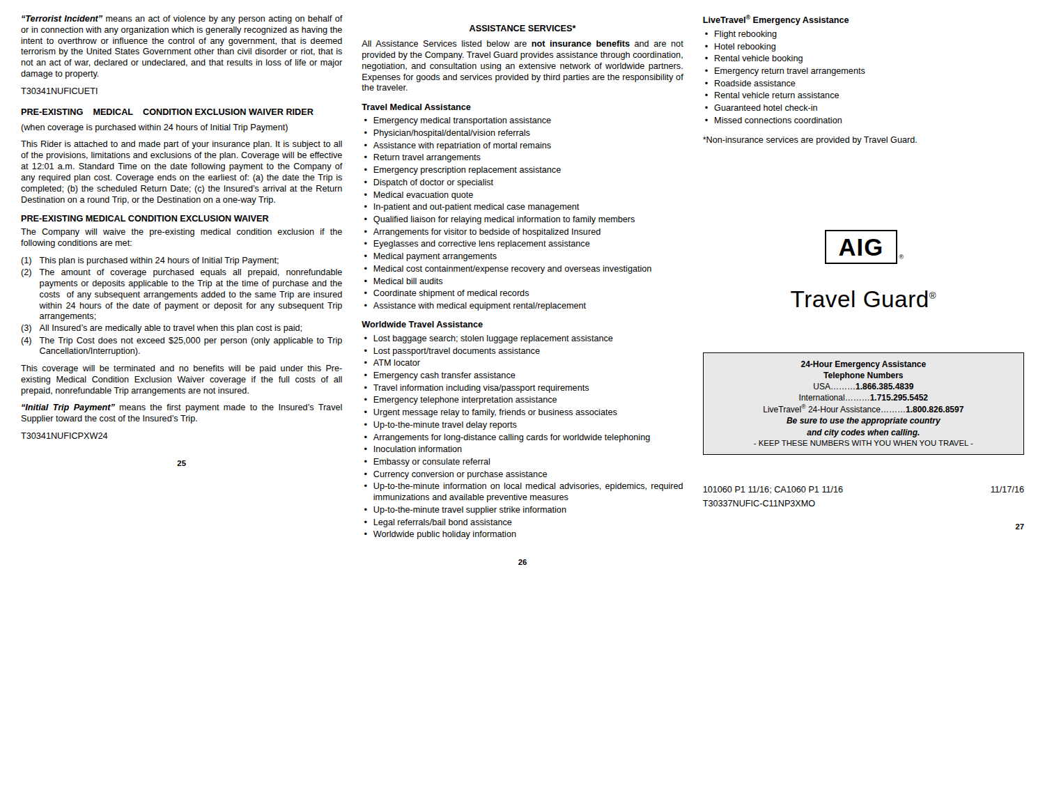“Terrorist Incident” means an act of violence by any person acting on behalf of or in connection with any organization which is generally recognized as having the intent to overthrow or influence the control of any government, that is deemed terrorism by the United States Government other than civil disorder or riot, that is not an act of war, declared or undeclared, and that results in loss of life or major damage to property.
T30341NUFICUETI
PRE-EXISTING MEDICAL CONDITION EXCLUSION WAIVER RIDER
(when coverage is purchased within 24 hours of Initial Trip Payment)
This Rider is attached to and made part of your insurance plan. It is subject to all of the provisions, limitations and exclusions of the plan. Coverage will be effective at 12:01 a.m. Standard Time on the date following payment to the Company of any required plan cost. Coverage ends on the earliest of: (a) the date the Trip is completed; (b) the scheduled Return Date; (c) the Insured’s arrival at the Return Destination on a round Trip, or the Destination on a one-way Trip.
PRE-EXISTING MEDICAL CONDITION EXCLUSION WAIVER
The Company will waive the pre-existing medical condition exclusion if the following conditions are met:
This plan is purchased within 24 hours of Initial Trip Payment;
The amount of coverage purchased equals all prepaid, nonrefundable payments or deposits applicable to the Trip at the time of purchase and the costs of any subsequent arrangements added to the same Trip are insured within 24 hours of the date of payment or deposit for any subsequent Trip arrangements;
All Insured’s are medically able to travel when this plan cost is paid;
The Trip Cost does not exceed $25,000 per person (only applicable to Trip Cancellation/Interruption).
This coverage will be terminated and no benefits will be paid under this Pre-existing Medical Condition Exclusion Waiver coverage if the full costs of all prepaid, nonrefundable Trip arrangements are not insured.
“Initial Trip Payment” means the first payment made to the Insured’s Travel Supplier toward the cost of the Insured’s Trip.
T30341NUFICPXW24
25
ASSISTANCE SERVICES*
All Assistance Services listed below are not insurance benefits and are not provided by the Company. Travel Guard provides assistance through coordination, negotiation, and consultation using an extensive network of worldwide partners. Expenses for goods and services provided by third parties are the responsibility of the traveler.
Travel Medical Assistance
Emergency medical transportation assistance
Physician/hospital/dental/vision referrals
Assistance with repatriation of mortal remains
Return travel arrangements
Emergency prescription replacement assistance
Dispatch of doctor or specialist
Medical evacuation quote
In-patient and out-patient medical case management
Qualified liaison for relaying medical information to family members
Arrangements for visitor to bedside of hospitalized Insured
Eyeglasses and corrective lens replacement assistance
Medical payment arrangements
Medical cost containment/expense recovery and overseas investigation
Medical bill audits
Coordinate shipment of medical records
Assistance with medical equipment rental/replacement
Worldwide Travel Assistance
Lost baggage search; stolen luggage replacement assistance
Lost passport/travel documents assistance
ATM locator
Emergency cash transfer assistance
Travel information including visa/passport requirements
Emergency telephone interpretation assistance
Urgent message relay to family, friends or business associates
Up-to-the-minute travel delay reports
Arrangements for long-distance calling cards for worldwide telephoning
Inoculation information
Embassy or consulate referral
Currency conversion or purchase assistance
Up-to-the-minute information on local medical advisories, epidemics, required immunizations and available preventive measures
Up-to-the-minute travel supplier strike information
Legal referrals/bail bond assistance
Worldwide public holiday information
26
LiveTravel® Emergency Assistance
Flight rebooking
Hotel rebooking
Rental vehicle booking
Emergency return travel arrangements
Roadside assistance
Rental vehicle return assistance
Guaranteed hotel check-in
Missed connections coordination
*Non-insurance services are provided by Travel Guard.
AIG®
Travel Guard®
24-Hour Emergency Assistance
Telephone Numbers
USA………1.866.385.4839
International………1.715.295.5452
LiveTravel® 24-Hour Assistance………1.800.826.8597
Be sure to use the appropriate country
and city codes when calling.
- KEEP THESE NUMBERS WITH YOU WHEN YOU TRAVEL -
101060 P1 11/16; CA1060 P1 11/16 11/17/16
T30337NUFIC-C11NP3XMO
27